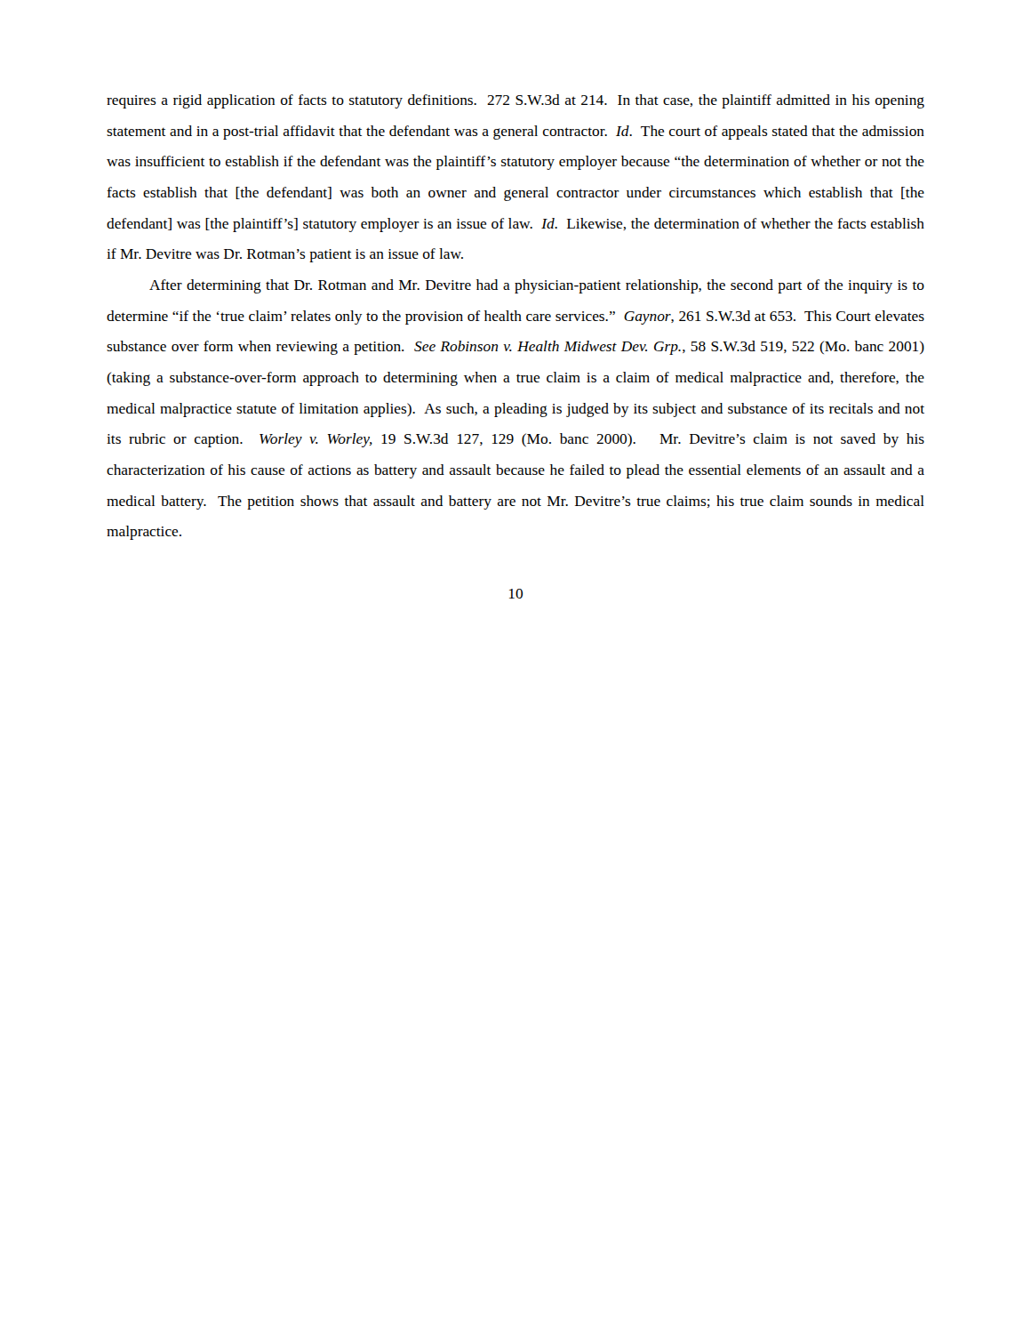requires a rigid application of facts to statutory definitions. 272 S.W.3d at 214. In that case, the plaintiff admitted in his opening statement and in a post-trial affidavit that the defendant was a general contractor. Id. The court of appeals stated that the admission was insufficient to establish if the defendant was the plaintiff’s statutory employer because “the determination of whether or not the facts establish that [the defendant] was both an owner and general contractor under circumstances which establish that [the defendant] was [the plaintiff’s] statutory employer is an issue of law. Id. Likewise, the determination of whether the facts establish if Mr. Devitre was Dr. Rotman’s patient is an issue of law.
After determining that Dr. Rotman and Mr. Devitre had a physician-patient relationship, the second part of the inquiry is to determine “if the ‘true claim’ relates only to the provision of health care services.” Gaynor, 261 S.W.3d at 653. This Court elevates substance over form when reviewing a petition. See Robinson v. Health Midwest Dev. Grp., 58 S.W.3d 519, 522 (Mo. banc 2001) (taking a substance-over-form approach to determining when a true claim is a claim of medical malpractice and, therefore, the medical malpractice statute of limitation applies). As such, a pleading is judged by its subject and substance of its recitals and not its rubric or caption. Worley v. Worley, 19 S.W.3d 127, 129 (Mo. banc 2000). Mr. Devitre’s claim is not saved by his characterization of his cause of actions as battery and assault because he failed to plead the essential elements of an assault and a medical battery. The petition shows that assault and battery are not Mr. Devitre’s true claims; his true claim sounds in medical malpractice.
10